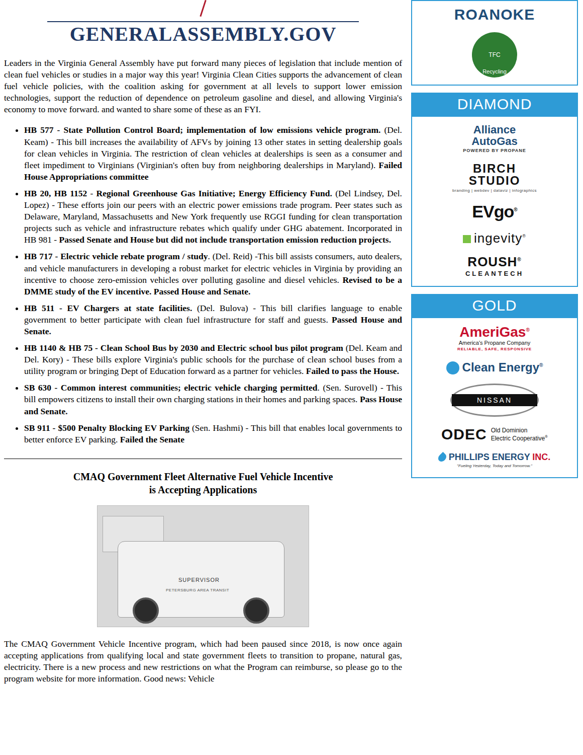GENERALASSEMBLY.GOV
Leaders in the Virginia General Assembly have put forward many pieces of legislation that include mention of clean fuel vehicles or studies in a major way this year! Virginia Clean Cities supports the advancement of clean fuel vehicle policies, with the coalition asking for government at all levels to support lower emission technologies, support the reduction of dependence on petroleum gasoline and diesel, and allowing Virginia's economy to move forward. and wanted to share some of these as an FYI.
HB 577 - State Pollution Control Board; implementation of low emissions vehicle program. (Del. Keam) - This bill increases the availability of AFVs by joining 13 other states in setting dealership goals for clean vehicles in Virginia. The restriction of clean vehicles at dealerships is seen as a consumer and fleet impediment to Virginians (Virginian's often buy from neighboring dealerships in Maryland). Failed House Appropriations committee
HB 20, HB 1152 - Regional Greenhouse Gas Initiative; Energy Efficiency Fund. (Del Lindsey, Del. Lopez) - These efforts join our peers with an electric power emissions trade program. Peer states such as Delaware, Maryland, Massachusetts and New York frequently use RGGI funding for clean transportation projects such as vehicle and infrastructure rebates which qualify under GHG abatement. Incorporated in HB 981 - Passed Senate and House but did not include transportation emission reduction projects.
HB 717 - Electric vehicle rebate program / study. (Del. Reid) -This bill assists consumers, auto dealers, and vehicle manufacturers in developing a robust market for electric vehicles in Virginia by providing an incentive to choose zero-emission vehicles over polluting gasoline and diesel vehicles. Revised to be a DMME study of the EV incentive. Passed House and Senate.
HB 511 - EV Chargers at state facilities. (Del. Bulova) - This bill clarifies language to enable government to better participate with clean fuel infrastructure for staff and guests. Passed House and Senate.
HB 1140 & HB 75 - Clean School Bus by 2030 and Electric school bus pilot program (Del. Keam and Del. Kory) - These bills explore Virginia's public schools for the purchase of clean school buses from a utility program or bringing Dept of Education forward as a partner for vehicles. Failed to pass the House.
SB 630 - Common interest communities; electric vehicle charging permitted. (Sen. Surovell) - This bill empowers citizens to install their own charging stations in their homes and parking spaces. Pass House and Senate.
SB 911 - $500 Penalty Blocking EV Parking (Sen. Hashmi) - This bill that enables local governments to better enforce EV parking. Failed the Senate
CMAQ Government Fleet Alternative Fuel Vehicle Incentive
is Accepting Applications
The CMAQ Government Vehicle Incentive program, which had been paused since 2018, is now once again accepting applications from qualifying local and state government fleets to transition to propane, natural gas, electricity. There is a new process and new restrictions on what the Program can reimburse, so please go to the program website for more information. Good news: Vehicle
ROANOKE
TFCRecycling
DIAMOND
Alliance
AutoGasPOWERED BY PROPANE
BIRCH
STUDIObranding | webdev | dataviz | infographics
EVgo®
ingevity®
ROUSH®CLEANTECH
GOLD
AmeriGas®America's Propane Company RELIABLE, SAFE, RESPONSIVE
Clean Energy®
NISSAN
ODEC Old Dominion
Electric Cooperative®
PHILLIPS ENERGY INC."Fueling Yesterday, Today and Tomorrow."